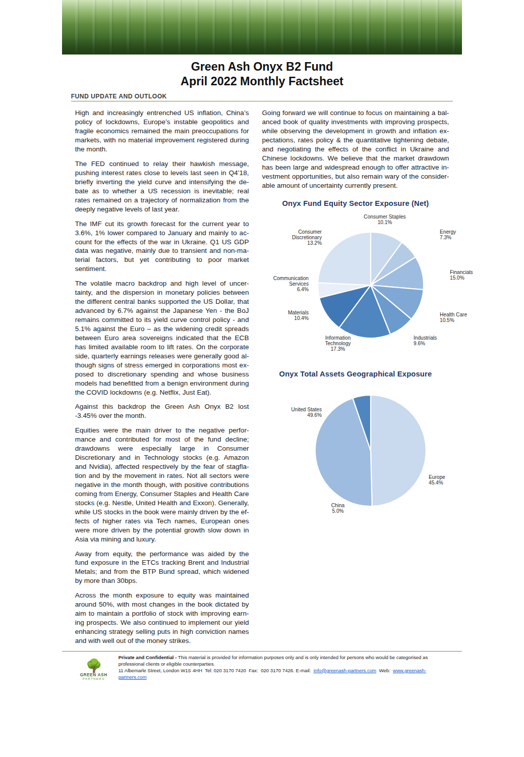Green Ash Onyx B2 Fund
April 2022 Monthly Factsheet
FUND UPDATE AND OUTLOOK
High and increasingly entrenched US inflation, China’s policy of lockdowns, Europe’s instable geopolitics and fragile economics remained the main preoccupations for markets, with no material improvement registered during the month.
The FED continued to relay their hawkish message, pushing interest rates close to levels last seen in Q4’18, briefly inverting the yield curve and intensifying the debate as to whether a US recession is inevitable; real rates remained on a trajectory of normalization from the deeply negative levels of last year.
The IMF cut its growth forecast for the current year to 3.6%, 1% lower compared to January and mainly to account for the effects of the war in Ukraine. Q1 US GDP data was negative, mainly due to transient and non-material factors, but yet contributing to poor market sentiment.
The volatile macro backdrop and high level of uncertainty, and the dispersion in monetary policies between the different central banks supported the US Dollar, that advanced by 6.7% against the Japanese Yen - the BoJ remains committed to its yield curve control policy - and 5.1% against the Euro – as the widening credit spreads between Euro area sovereigns indicated that the ECB has limited available room to lift rates. On the corporate side, quarterly earnings releases were generally good although signs of stress emerged in corporations most exposed to discretionary spending and whose business models had benefitted from a benign environment during the COVID lockdowns (e.g. Netflix, Just Eat).
Against this backdrop the Green Ash Onyx B2 lost -3.45% over the month.
Equities were the main driver to the negative performance and contributed for most of the fund decline; drawdowns were especially large in Consumer Discretionary and in Technology stocks (e.g. Amazon and Nvidia), affected respectively by the fear of stagflation and by the movement in rates. Not all sectors were negative in the month though, with positive contributions coming from Energy, Consumer Staples and Health Care stocks (e.g. Nestle, United Health and Exxon). Generally, while US stocks in the book were mainly driven by the effects of higher rates via Tech names, European ones were more driven by the potential growth slow down in Asia via mining and luxury.
Away from equity, the performance was aided by the fund exposure in the ETCs tracking Brent and Industrial Metals; and from the BTP Bund spread, which widened by more than 30bps.
Across the month exposure to equity was maintained around 50%, with most changes in the book dictated by aim to maintain a portfolio of stock with improving earning prospects. We also continued to implement our yield enhancing strategy selling puts in high conviction names and with well out of the money strikes.
Going forward we will continue to focus on maintaining a balanced book of quality investments with improving prospects, while observing the development in growth and inflation expectations, rates policy & the quantitative tightening debate, and negotiating the effects of the conflict in Ukraine and Chinese lockdowns. We believe that the market drawdown has been large and widespread enough to offer attractive investment opportunities, but also remain wary of the considerable amount of uncertainty currently present.
Onyx Fund Equity Sector Exposure (Net)
Consumer Staples 10.1% Energy 7.3% Financials 15.0% Health Care 10.5% Industrials 9.6% Information Technology 17.3% Materials 10.4% Communication Services 6.4% Consumer Discretionary 13.2%
Onyx Total Assets Geographical Exposure
United States 49.6% Europe 45.4% China 5.0%
🌳
GREEN ASH
PARTNERS
Private and Confidential - This material is provided for information purposes only and is only intended for persons who would be categorised as professional clients or eligible counterparties.
11 Albemarle Street, London W1S 4HH Tel: 020 3170 7420 Fax: 020 3170 7426. E-mail: info@greenash-partners.com Web: www.greenash-partners.com